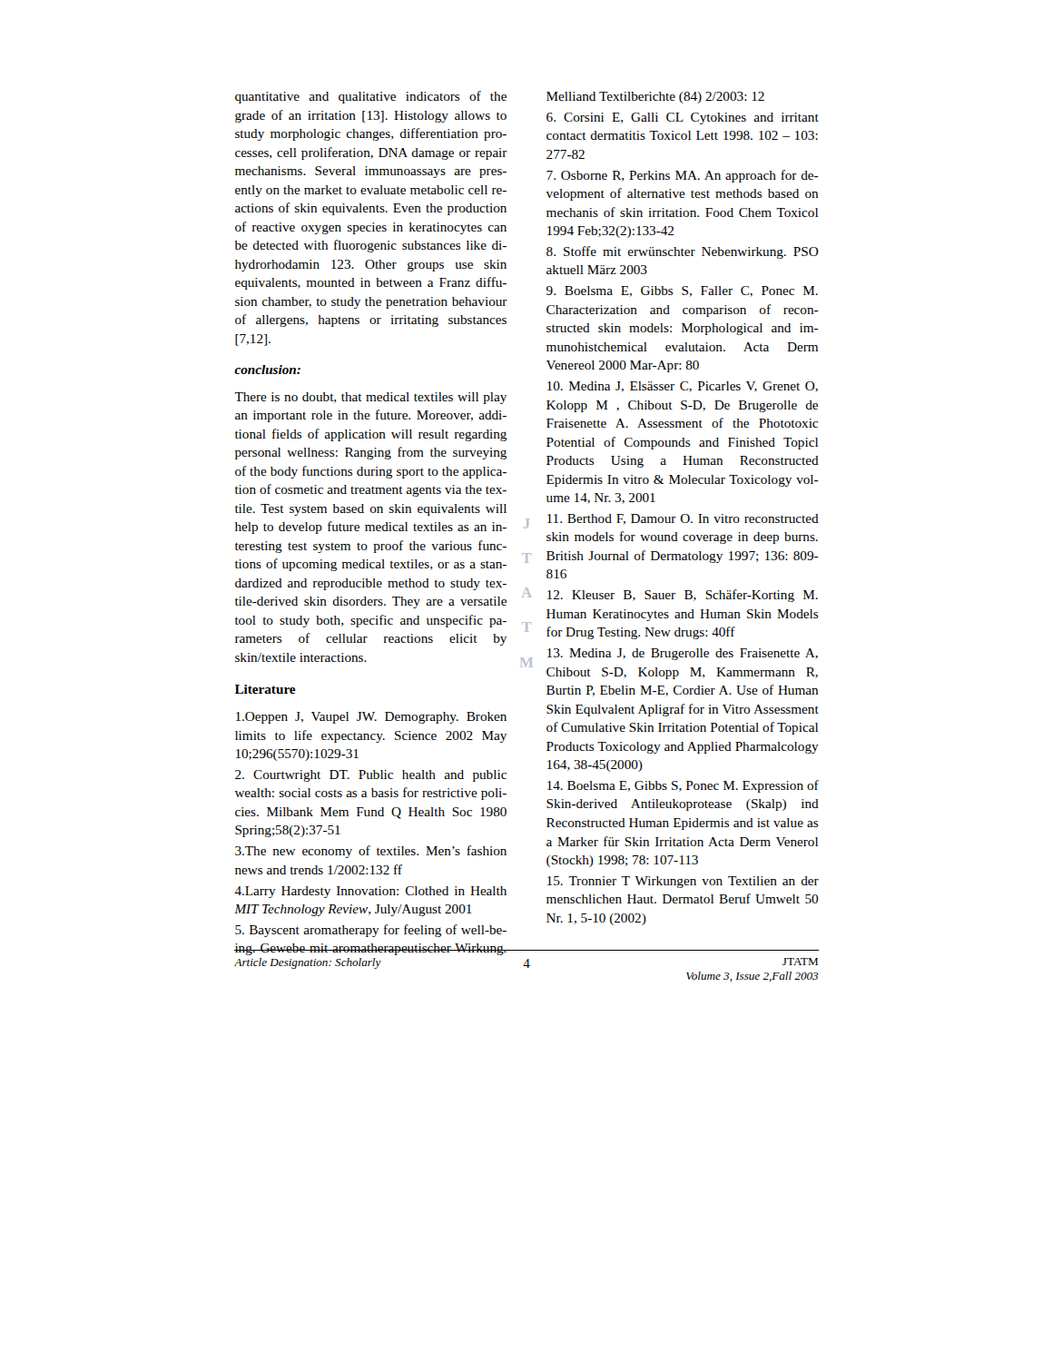J T A T M
quantitative and qualitative indicators of the grade of an irritation [13]. Histology allows to study morphologic changes, differentiation processes, cell proliferation, DNA damage or repair mechanisms. Several immunoassays are presently on the market to evaluate metabolic cell reactions of skin equivalents. Even the production of reactive oxygen species in keratinocytes can be detected with fluorogenic substances like dihydrorhodamin 123. Other groups use skin equivalents, mounted in between a Franz diffusion chamber, to study the penetration behaviour of allergens, haptens or irritating substances [7,12].
conclusion:
There is no doubt, that medical textiles will play an important role in the future. Moreover, additional fields of application will result regarding personal wellness: Ranging from the surveying of the body functions during sport to the application of cosmetic and treatment agents via the textile. Test system based on skin equivalents will help to develop future medical textiles as an interesting test system to proof the various functions of upcoming medical textiles, or as a standardized and reproducible method to study textile-derived skin disorders. They are a versatile tool to study both, specific and unspecific parameters of cellular reactions elicit by skin/textile interactions.
Literature
1.Oeppen J, Vaupel JW. Demography. Broken limits to life expectancy. Science 2002 May 10;296(5570):1029-31
2. Courtwright DT. Public health and public wealth: social costs as a basis for restrictive policies. Milbank Mem Fund Q Health Soc 1980 Spring;58(2):37-51
3.The new economy of textiles. Men’s fashion news and trends 1/2002:132 ff
4.Larry Hardesty Innovation: Clothed in Health MIT Technology Review, July/August 2001
5. Bayscent aromatherapy for feeling of well-being. Gewebe mit aromatherapeutischer Wirkung. Melliand Textilberichte (84) 2/2003: 12
6. Corsini E, Galli CL Cytokines and irritant contact dermatitis Toxicol Lett 1998. 102 – 103: 277-82
7. Osborne R, Perkins MA. An approach for development of alternative test methods based on mechanis of skin irritation. Food Chem Toxicol 1994 Feb;32(2):133-42
8. Stoffe mit erwünschter Nebenwirkung. PSO aktuell März 2003
9. Boelsma E, Gibbs S, Faller C, Ponec M. Characterization and comparison of reconstructed skin models: Morphological and immunohistchemical evalutaion. Acta Derm Venereol 2000 Mar-Apr: 80
10. Medina J, Elsässer C, Picarles V, Grenet O, Kolopp M , Chibout S-D, De Brugerolle de Fraisenette A. Assessment of the Phototoxic Potential of Compounds and Finished Topicl Products Using a Human Reconstructed Epidermis In vitro & Molecular Toxicology volume 14, Nr. 3, 2001
11. Berthod F, Damour O. In vitro reconstructed skin models for wound coverage in deep burns. British Journal of Dermatology 1997; 136: 809-816
12. Kleuser B, Sauer B, Schäfer-Korting M. Human Keratinocytes and Human Skin Models for Drug Testing. New drugs: 40ff
13. Medina J, de Brugerolle des Fraisenette A, Chibout S-D, Kolopp M, Kammermann R, Burtin P, Ebelin M-E, Cordier A. Use of Human Skin Equlvalent Apligraf for in Vitro Assessment of Cumulative Skin Irritation Potential of Topical Products Toxicology and Applied Pharmalcology 164, 38-45(2000)
14. Boelsma E, Gibbs S, Ponec M. Expression of Skin-derived Antileukoprotease (Skalp) ind Reconstructed Human Epidermis and ist value as a Marker für Skin Irritation Acta Derm Venerol (Stockh) 1998; 78: 107-113
15. Tronnier T Wirkungen von Textilien an der menschlichen Haut. Dermatol Beruf Umwelt 50 Nr. 1, 5-10 (2002)
Article Designation: Scholarly
4
JTATM
Volume 3, Issue 2,Fall 2003